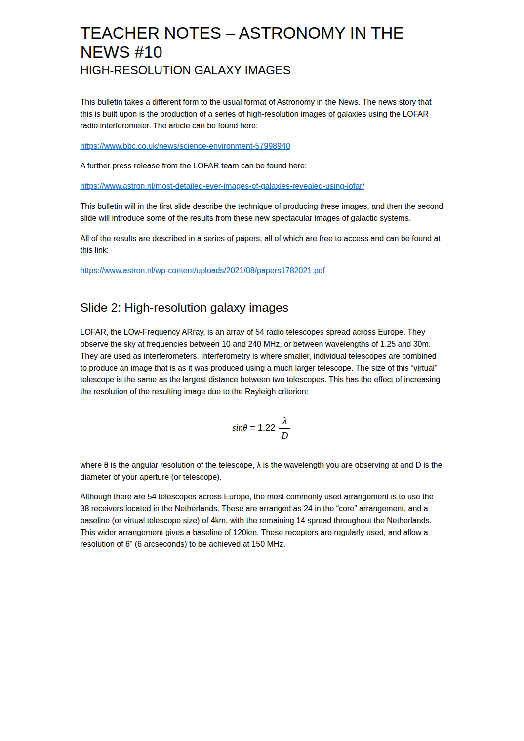TEACHER NOTES – ASTRONOMY IN THE NEWS #10
HIGH-RESOLUTION GALAXY IMAGES
This bulletin takes a different form to the usual format of Astronomy in the News. The news story that this is built upon is the production of a series of high-resolution images of galaxies using the LOFAR radio interferometer. The article can be found here:
https://www.bbc.co.uk/news/science-environment-57998940
A further press release from the LOFAR team can be found here:
https://www.astron.nl/most-detailed-ever-images-of-galaxies-revealed-using-lofar/
This bulletin will in the first slide describe the technique of producing these images, and then the second slide will introduce some of the results from these new spectacular images of galactic systems.
All of the results are described in a series of papers, all of which are free to access and can be found at this link:
https://www.astron.nl/wp-content/uploads/2021/08/papers1782021.pdf
Slide 2: High-resolution galaxy images
LOFAR, the LOw-Frequency ARray, is an array of 54 radio telescopes spread across Europe. They observe the sky at frequencies between 10 and 240 MHz, or between wavelengths of 1.25 and 30m. They are used as interferometers. Interferometry is where smaller, individual telescopes are combined to produce an image that is as it was produced using a much larger telescope. The size of this “virtual” telescope is the same as the largest distance between two telescopes. This has the effect of increasing the resolution of the resulting image due to the Rayleigh criterion:
sinθ = 1.22 λD
where θ is the angular resolution of the telescope, λ is the wavelength you are observing at and D is the diameter of your aperture (or telescope).
Although there are 54 telescopes across Europe, the most commonly used arrangement is to use the 38 receivers located in the Netherlands. These are arranged as 24 in the “core” arrangement, and a baseline (or virtual telescope size) of 4km, with the remaining 14 spread throughout the Netherlands. This wider arrangement gives a baseline of 120km. These receptors are regularly used, and allow a resolution of 6” (6 arcseconds) to be achieved at 150 MHz.